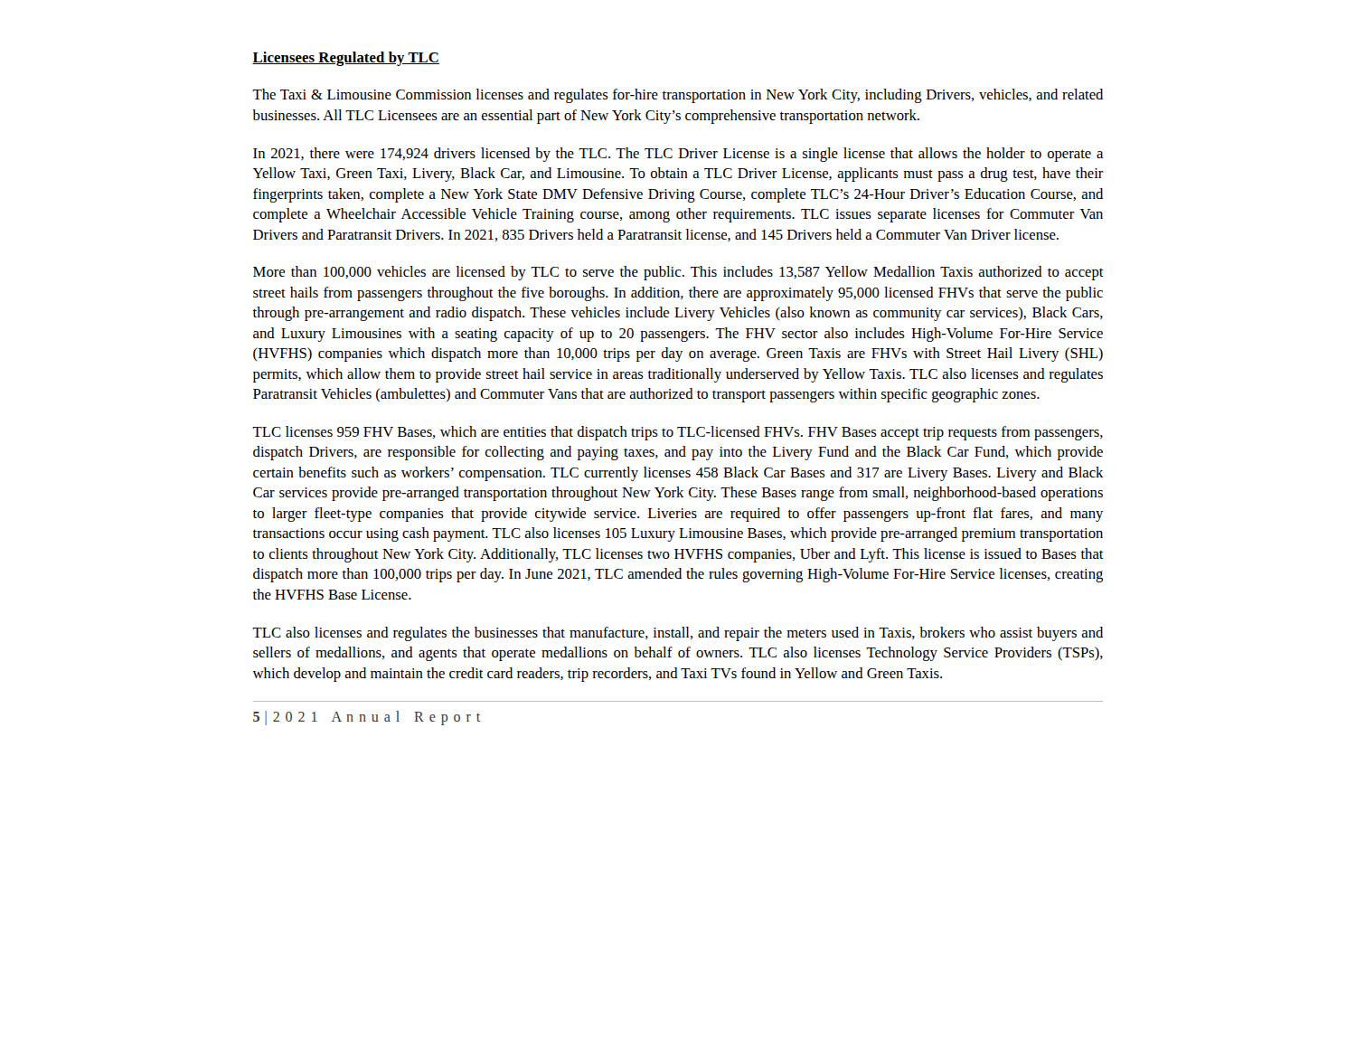Licensees Regulated by TLC
The Taxi & Limousine Commission licenses and regulates for-hire transportation in New York City, including Drivers, vehicles, and related businesses. All TLC Licensees are an essential part of New York City’s comprehensive transportation network.
In 2021, there were 174,924 drivers licensed by the TLC. The TLC Driver License is a single license that allows the holder to operate a Yellow Taxi, Green Taxi, Livery, Black Car, and Limousine. To obtain a TLC Driver License, applicants must pass a drug test, have their fingerprints taken, complete a New York State DMV Defensive Driving Course, complete TLC’s 24-Hour Driver’s Education Course, and complete a Wheelchair Accessible Vehicle Training course, among other requirements. TLC issues separate licenses for Commuter Van Drivers and Paratransit Drivers. In 2021, 835 Drivers held a Paratransit license, and 145 Drivers held a Commuter Van Driver license.
More than 100,000 vehicles are licensed by TLC to serve the public. This includes 13,587 Yellow Medallion Taxis authorized to accept street hails from passengers throughout the five boroughs. In addition, there are approximately 95,000 licensed FHVs that serve the public through pre-arrangement and radio dispatch. These vehicles include Livery Vehicles (also known as community car services), Black Cars, and Luxury Limousines with a seating capacity of up to 20 passengers. The FHV sector also includes High-Volume For-Hire Service (HVFHS) companies which dispatch more than 10,000 trips per day on average. Green Taxis are FHVs with Street Hail Livery (SHL) permits, which allow them to provide street hail service in areas traditionally underserved by Yellow Taxis. TLC also licenses and regulates Paratransit Vehicles (ambulettes) and Commuter Vans that are authorized to transport passengers within specific geographic zones.
TLC licenses 959 FHV Bases, which are entities that dispatch trips to TLC-licensed FHVs. FHV Bases accept trip requests from passengers, dispatch Drivers, are responsible for collecting and paying taxes, and pay into the Livery Fund and the Black Car Fund, which provide certain benefits such as workers’ compensation. TLC currently licenses 458 Black Car Bases and 317 are Livery Bases. Livery and Black Car services provide pre-arranged transportation throughout New York City. These Bases range from small, neighborhood-based operations to larger fleet-type companies that provide citywide service. Liveries are required to offer passengers up-front flat fares, and many transactions occur using cash payment. TLC also licenses 105 Luxury Limousine Bases, which provide pre-arranged premium transportation to clients throughout New York City. Additionally, TLC licenses two HVFHS companies, Uber and Lyft. This license is issued to Bases that dispatch more than 100,000 trips per day. In June 2021, TLC amended the rules governing High-Volume For-Hire Service licenses, creating the HVFHS Base License.
TLC also licenses and regulates the businesses that manufacture, install, and repair the meters used in Taxis, brokers who assist buyers and sellers of medallions, and agents that operate medallions on behalf of owners. TLC also licenses Technology Service Providers (TSPs), which develop and maintain the credit card readers, trip recorders, and Taxi TVs found in Yellow and Green Taxis.
5 | 2 0 2 1 A n n u a l R e p o r t